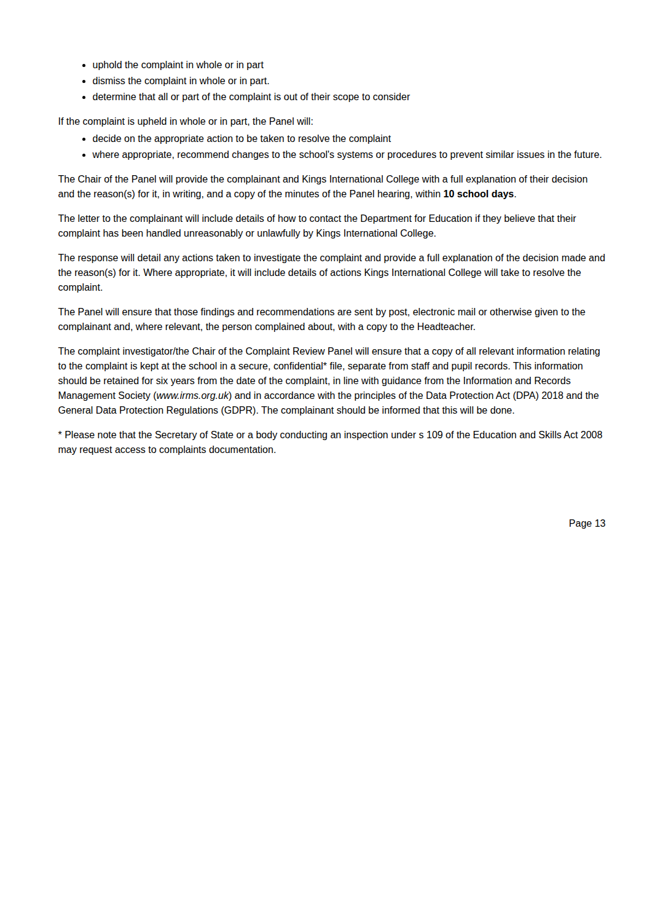uphold the complaint in whole or in part
dismiss the complaint in whole or in part.
determine that all or part of the complaint is out of their scope to consider
If the complaint is upheld in whole or in part, the Panel will:
decide on the appropriate action to be taken to resolve the complaint
where appropriate, recommend changes to the school's systems or procedures to prevent similar issues in the future.
The Chair of the Panel will provide the complainant and Kings International College with a full explanation of their decision and the reason(s) for it, in writing, and a copy of the minutes of the Panel hearing, within 10 school days.
The letter to the complainant will include details of how to contact the Department for Education if they believe that their complaint has been handled unreasonably or unlawfully by Kings International College.
The response will detail any actions taken to investigate the complaint and provide a full explanation of the decision made and the reason(s) for it. Where appropriate, it will include details of actions Kings International College will take to resolve the complaint.
The Panel will ensure that those findings and recommendations are sent by post, electronic mail or otherwise given to the complainant and, where relevant, the person complained about, with a copy to the Headteacher.
The complaint investigator/the Chair of the Complaint Review Panel will ensure that a copy of all relevant information relating to the complaint is kept at the school in a secure, confidential* file, separate from staff and pupil records. This information should be retained for six years from the date of the complaint, in line with guidance from the Information and Records Management Society (www.irms.org.uk) and in accordance with the principles of the Data Protection Act (DPA) 2018 and the General Data Protection Regulations (GDPR). The complainant should be informed that this will be done.
* Please note that the Secretary of State or a body conducting an inspection under s 109 of the Education and Skills Act 2008 may request access to complaints documentation.
Page 13